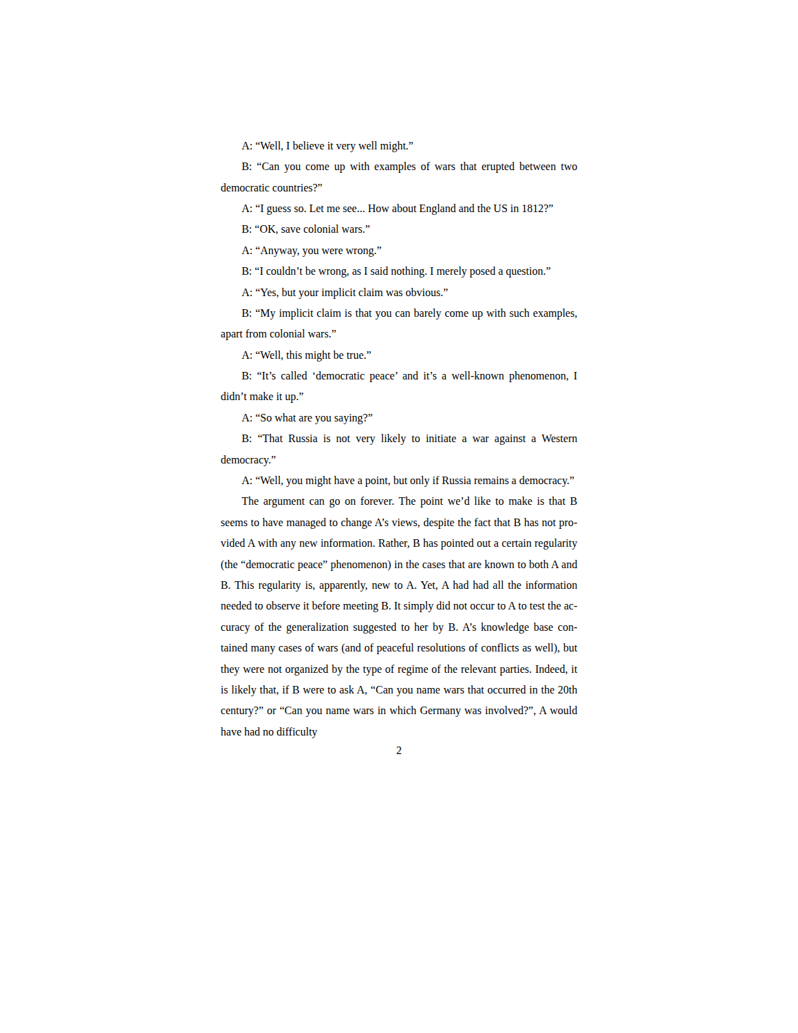A: “Well, I believe it very well might.”
B: “Can you come up with examples of wars that erupted between two democratic countries?”
A: “I guess so. Let me see... How about England and the US in 1812?”
B: “OK, save colonial wars.”
A: “Anyway, you were wrong.”
B: “I couldn’t be wrong, as I said nothing. I merely posed a question.”
A: “Yes, but your implicit claim was obvious.”
B: “My implicit claim is that you can barely come up with such examples, apart from colonial wars.”
A: “Well, this might be true.”
B: “It’s called ‘democratic peace’ and it’s a well-known phenomenon, I didn’t make it up.”
A: “So what are you saying?”
B: “That Russia is not very likely to initiate a war against a Western democracy.”
A: “Well, you might have a point, but only if Russia remains a democracy.”
The argument can go on forever. The point we’d like to make is that B seems to have managed to change A’s views, despite the fact that B has not provided A with any new information. Rather, B has pointed out a certain regularity (the “democratic peace” phenomenon) in the cases that are known to both A and B. This regularity is, apparently, new to A. Yet, A had had all the information needed to observe it before meeting B. It simply did not occur to A to test the accuracy of the generalization suggested to her by B. A’s knowledge base contained many cases of wars (and of peaceful resolutions of conflicts as well), but they were not organized by the type of regime of the relevant parties. Indeed, it is likely that, if B were to ask A, “Can you name wars that occurred in the 20th century?” or “Can you name wars in which Germany was involved?”, A would have had no difficulty
2